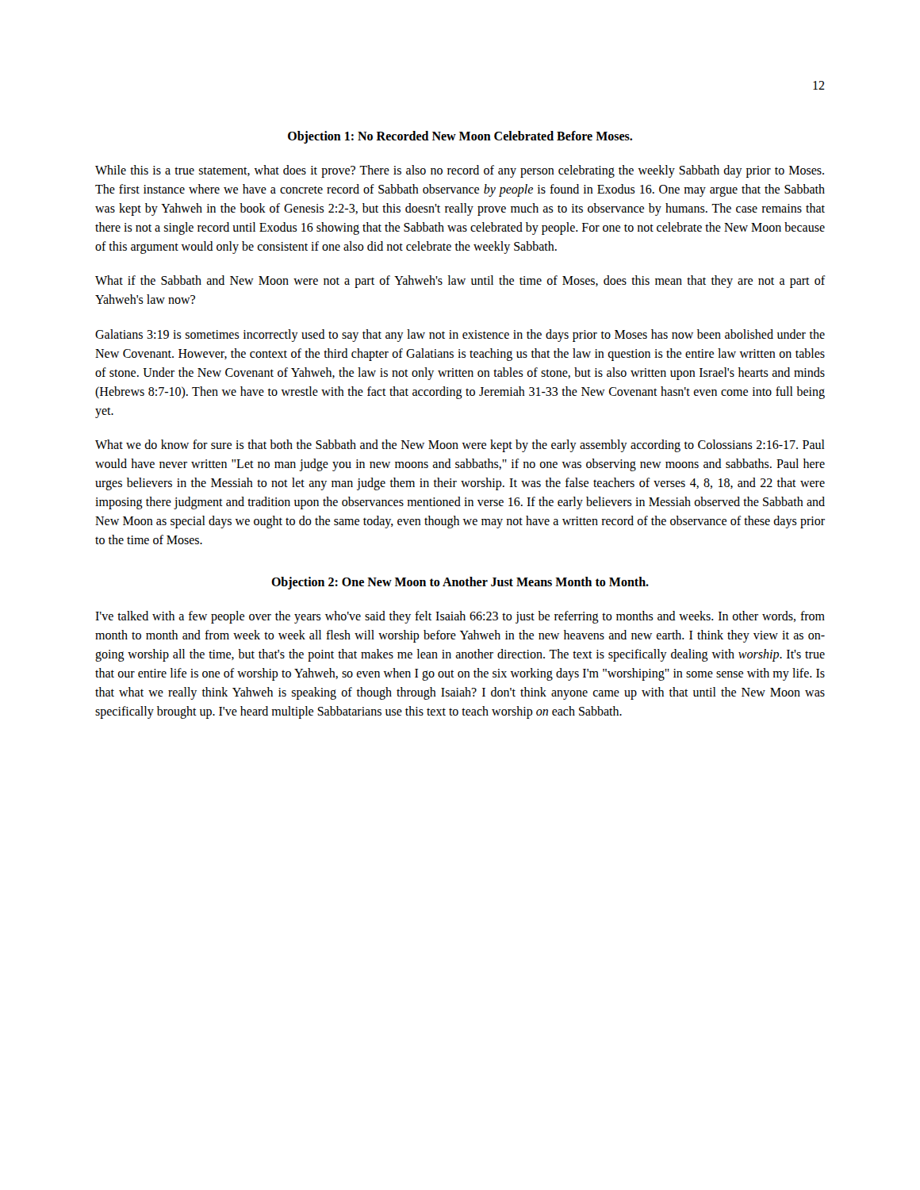12
Objection 1: No Recorded New Moon Celebrated Before Moses.
While this is a true statement, what does it prove? There is also no record of any person celebrating the weekly Sabbath day prior to Moses. The first instance where we have a concrete record of Sabbath observance by people is found in Exodus 16. One may argue that the Sabbath was kept by Yahweh in the book of Genesis 2:2-3, but this doesn't really prove much as to its observance by humans. The case remains that there is not a single record until Exodus 16 showing that the Sabbath was celebrated by people. For one to not celebrate the New Moon because of this argument would only be consistent if one also did not celebrate the weekly Sabbath.
What if the Sabbath and New Moon were not a part of Yahweh's law until the time of Moses, does this mean that they are not a part of Yahweh's law now?
Galatians 3:19 is sometimes incorrectly used to say that any law not in existence in the days prior to Moses has now been abolished under the New Covenant. However, the context of the third chapter of Galatians is teaching us that the law in question is the entire law written on tables of stone. Under the New Covenant of Yahweh, the law is not only written on tables of stone, but is also written upon Israel's hearts and minds (Hebrews 8:7-10). Then we have to wrestle with the fact that according to Jeremiah 31-33 the New Covenant hasn't even come into full being yet.
What we do know for sure is that both the Sabbath and the New Moon were kept by the early assembly according to Colossians 2:16-17. Paul would have never written "Let no man judge you in new moons and sabbaths," if no one was observing new moons and sabbaths. Paul here urges believers in the Messiah to not let any man judge them in their worship. It was the false teachers of verses 4, 8, 18, and 22 that were imposing there judgment and tradition upon the observances mentioned in verse 16. If the early believers in Messiah observed the Sabbath and New Moon as special days we ought to do the same today, even though we may not have a written record of the observance of these days prior to the time of Moses.
Objection 2: One New Moon to Another Just Means Month to Month.
I've talked with a few people over the years who've said they felt Isaiah 66:23 to just be referring to months and weeks. In other words, from month to month and from week to week all flesh will worship before Yahweh in the new heavens and new earth. I think they view it as on-going worship all the time, but that's the point that makes me lean in another direction. The text is specifically dealing with worship. It's true that our entire life is one of worship to Yahweh, so even when I go out on the six working days I'm "worshiping" in some sense with my life. Is that what we really think Yahweh is speaking of though through Isaiah? I don't think anyone came up with that until the New Moon was specifically brought up. I've heard multiple Sabbatarians use this text to teach worship on each Sabbath.